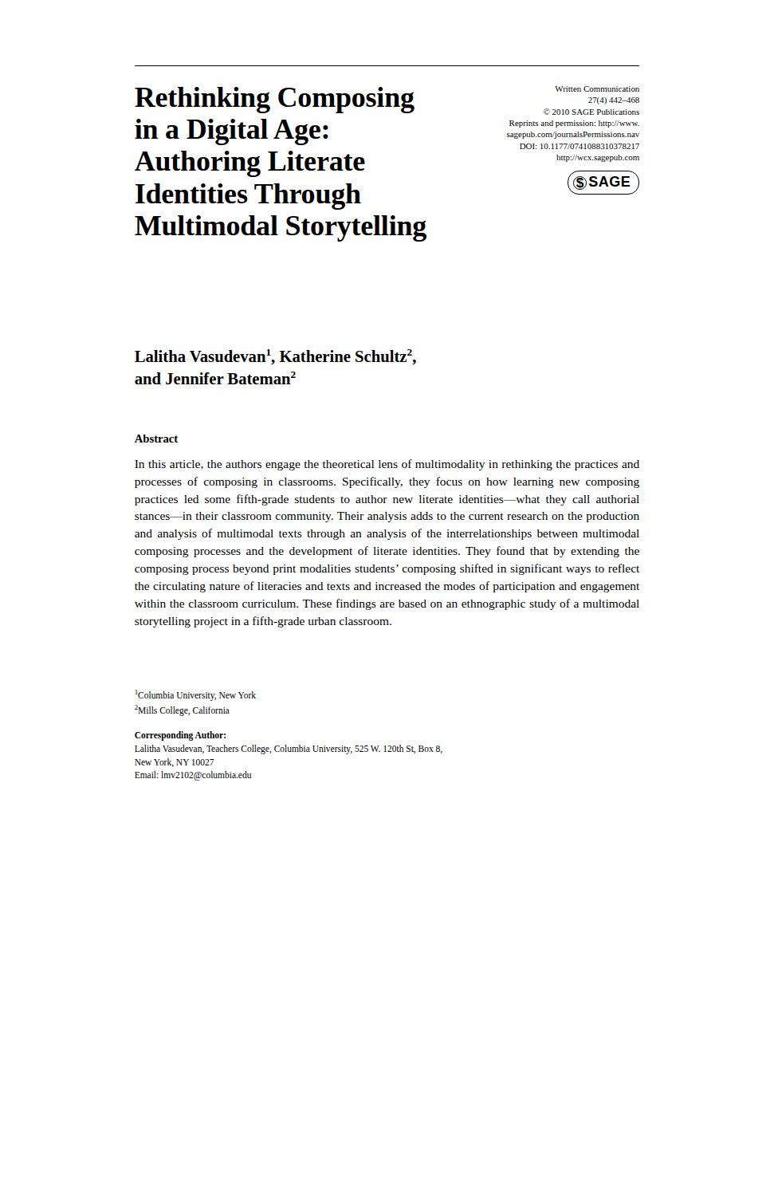Rethinking Composing in a Digital Age: Authoring Literate Identities Through Multimodal Storytelling
Written Communication
27(4) 442–468
© 2010 SAGE Publications
Reprints and permission: http://www.
sagepub.com/journalsPermissions.nav
DOI: 10.1177/0741088310378217
http://wcx.sagepub.com
$SAGE
Lalitha Vasudevan1, Katherine Schultz2,
and Jennifer Bateman2
Abstract
In this article, the authors engage the theoretical lens of multimodality in rethinking the practices and processes of composing in classrooms. Specifically, they focus on how learning new composing practices led some fifth-grade students to author new literate identities—what they call authorial stances—in their classroom community. Their analysis adds to the current research on the production and analysis of multimodal texts through an analysis of the interrelationships between multimodal composing processes and the development of literate identities. They found that by extending the composing process beyond print modalities students’ composing shifted in significant ways to reflect the circulating nature of literacies and texts and increased the modes of participation and engagement within the classroom curriculum. These findings are based on an ethnographic study of a multimodal storytelling project in a fifth-grade urban classroom.
1Columbia University, New York
2Mills College, California
Corresponding Author:
Lalitha Vasudevan, Teachers College, Columbia University, 525 W. 120th St, Box 8,
New York, NY 10027
Email: lmv2102@columbia.edu